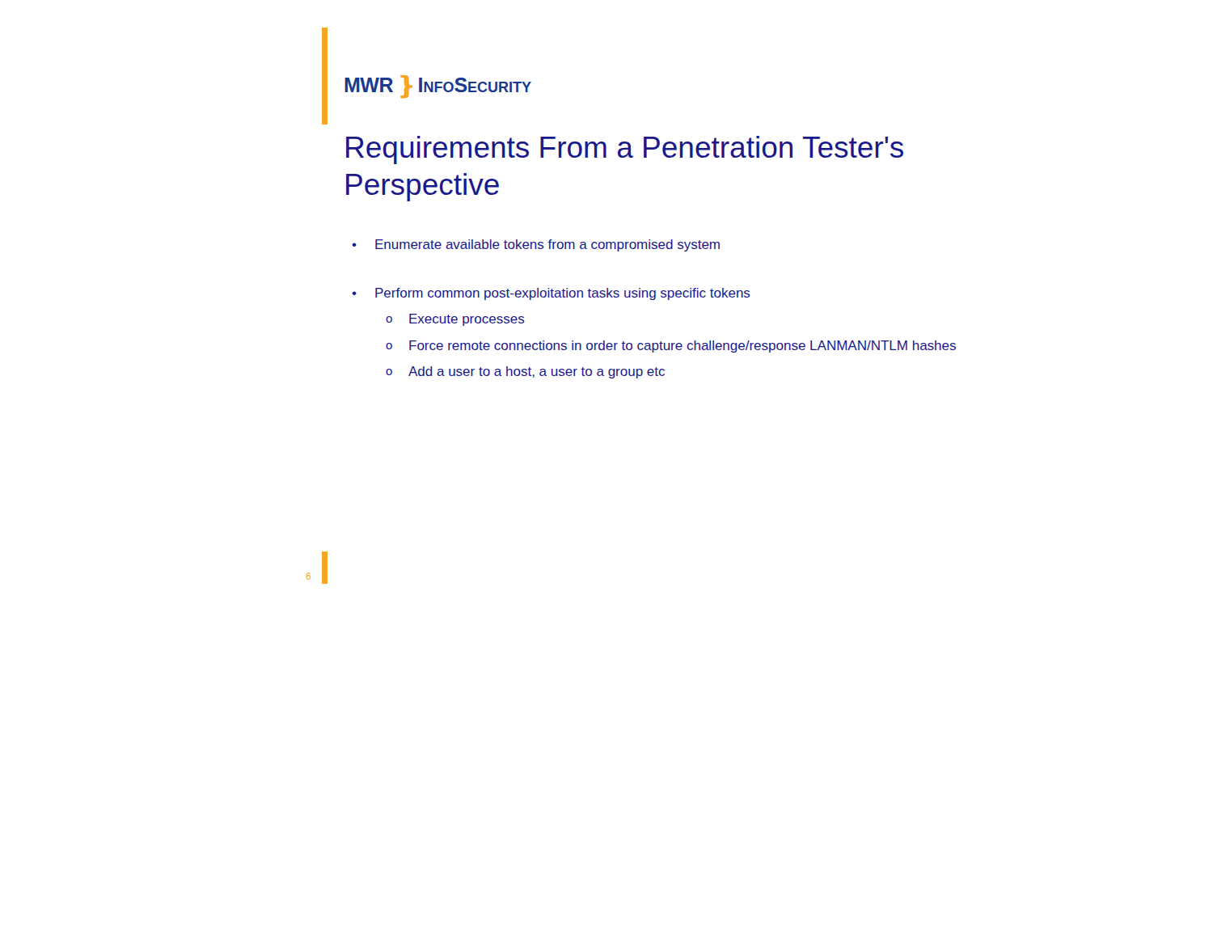MWR❴InfoSecurity
Requirements From a Penetration Tester's Perspective
Enumerate available tokens from a compromised system
Perform common post-exploitation tasks using specific tokens
Execute processes
Force remote connections in order to capture challenge/response LANMAN/NTLM hashes
Add a user to a host, a user to a group etc
6